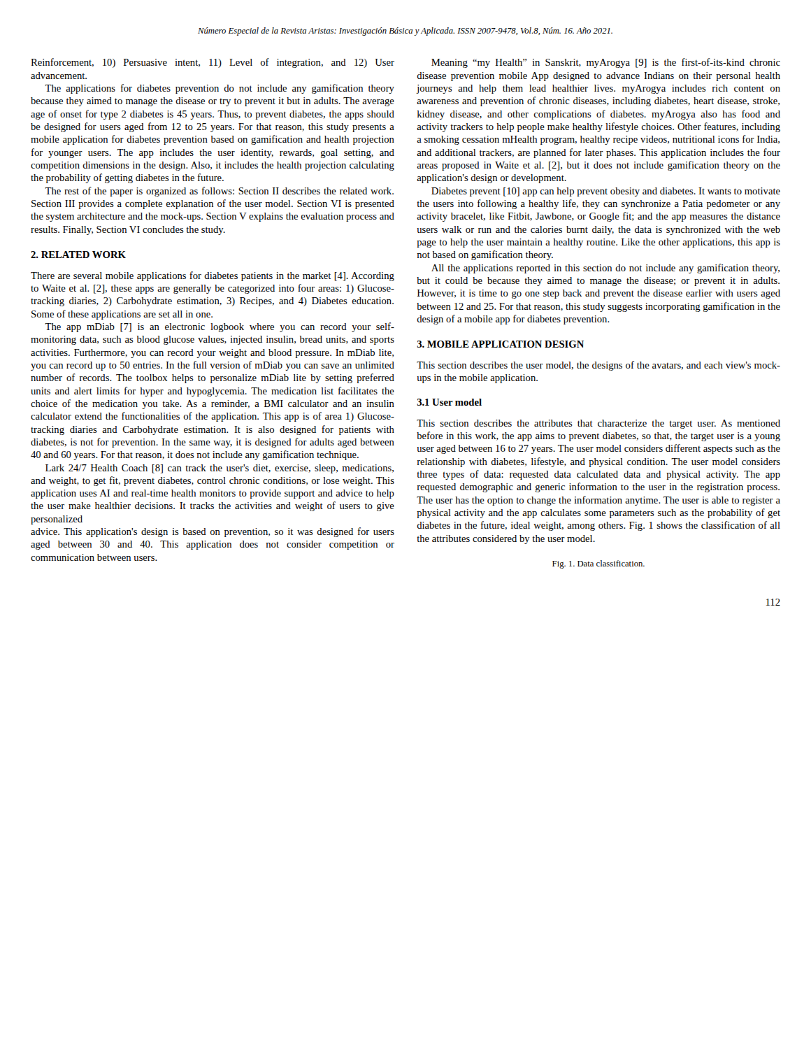Número Especial de la Revista Aristas: Investigación Básica y Aplicada. ISSN 2007-9478, Vol.8, Núm. 16. Año 2021.
Reinforcement, 10) Persuasive intent, 11) Level of integration, and 12) User advancement.
The applications for diabetes prevention do not include any gamification theory because they aimed to manage the disease or try to prevent it but in adults. The average age of onset for type 2 diabetes is 45 years. Thus, to prevent diabetes, the apps should be designed for users aged from 12 to 25 years. For that reason, this study presents a mobile application for diabetes prevention based on gamification and health projection for younger users. The app includes the user identity, rewards, goal setting, and competition dimensions in the design. Also, it includes the health projection calculating the probability of getting diabetes in the future.
The rest of the paper is organized as follows: Section II describes the related work. Section III provides a complete explanation of the user model. Section VI is presented the system architecture and the mock-ups. Section V explains the evaluation process and results. Finally, Section VI concludes the study.
2. RELATED WORK
There are several mobile applications for diabetes patients in the market [4]. According to Waite et al. [2], these apps are generally be categorized into four areas: 1) Glucose-tracking diaries, 2) Carbohydrate estimation, 3) Recipes, and 4) Diabetes education. Some of these applications are set all in one.
The app mDiab [7] is an electronic logbook where you can record your self-monitoring data, such as blood glucose values, injected insulin, bread units, and sports activities. Furthermore, you can record your weight and blood pressure. In mDiab lite, you can record up to 50 entries. In the full version of mDiab you can save an unlimited number of records. The toolbox helps to personalize mDiab lite by setting preferred units and alert limits for hyper and hypoglycemia. The medication list facilitates the choice of the medication you take. As a reminder, a BMI calculator and an insulin calculator extend the functionalities of the application. This app is of area 1) Glucose-tracking diaries and Carbohydrate estimation. It is also designed for patients with diabetes, is not for prevention. In the same way, it is designed for adults aged between 40 and 60 years. For that reason, it does not include any gamification technique.
Lark 24/7 Health Coach [8] can track the user's diet, exercise, sleep, medications, and weight, to get fit, prevent diabetes, control chronic conditions, or lose weight. This application uses AI and real-time health monitors to provide support and advice to help the user make healthier decisions. It tracks the activities and weight of users to give personalized
advice. This application's design is based on prevention, so it was designed for users aged between 30 and 40. This application does not consider competition or communication between users.
Meaning “my Health” in Sanskrit, myArogya [9] is the first-of-its-kind chronic disease prevention mobile App designed to advance Indians on their personal health journeys and help them lead healthier lives. myArogya includes rich content on awareness and prevention of chronic diseases, including diabetes, heart disease, stroke, kidney disease, and other complications of diabetes. myArogya also has food and activity trackers to help people make healthy lifestyle choices. Other features, including a smoking cessation mHealth program, healthy recipe videos, nutritional icons for India, and additional trackers, are planned for later phases. This application includes the four areas proposed in Waite et al. [2], but it does not include gamification theory on the application's design or development.
Diabetes prevent [10] app can help prevent obesity and diabetes. It wants to motivate the users into following a healthy life, they can synchronize a Patia pedometer or any activity bracelet, like Fitbit, Jawbone, or Google fit; and the app measures the distance users walk or run and the calories burnt daily, the data is synchronized with the web page to help the user maintain a healthy routine. Like the other applications, this app is not based on gamification theory.
All the applications reported in this section do not include any gamification theory, but it could be because they aimed to manage the disease; or prevent it in adults. However, it is time to go one step back and prevent the disease earlier with users aged between 12 and 25. For that reason, this study suggests incorporating gamification in the design of a mobile app for diabetes prevention.
3. MOBILE APPLICATION DESIGN
This section describes the user model, the designs of the avatars, and each view's mock-ups in the mobile application.
3.1 User model
This section describes the attributes that characterize the target user. As mentioned before in this work, the app aims to prevent diabetes, so that, the target user is a young user aged between 16 to 27 years. The user model considers different aspects such as the relationship with diabetes, lifestyle, and physical condition. The user model considers three types of data: requested data calculated data and physical activity. The app requested demographic and generic information to the user in the registration process. The user has the option to change the information anytime. The user is able to register a physical activity and the app calculates some parameters such as the probability of get diabetes in the future, ideal weight, among others. Fig. 1 shows the classification of all the attributes considered by the user model.
Fig. 1. Data classification.
112